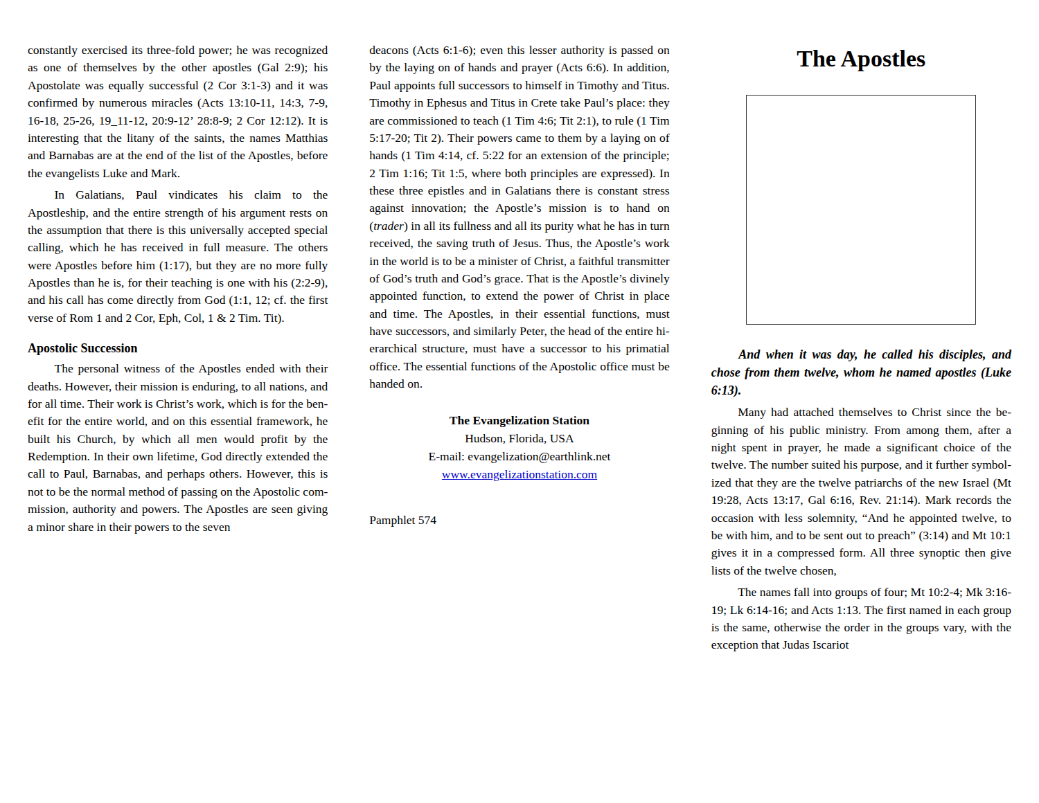constantly exercised its three-fold power; he was recognized as one of themselves by the other apostles (Gal 2:9); his Apostolate was equally successful (2 Cor 3:1-3) and it was confirmed by numerous miracles (Acts 13:10-11, 14:3, 7-9, 16-18, 25-26, 19_11-12, 20:9-12’ 28:8-9; 2 Cor 12:12). It is interesting that the litany of the saints, the names Matthias and Barnabas are at the end of the list of the Apostles, before the evangelists Luke and Mark.
In Galatians, Paul vindicates his claim to the Apostleship, and the entire strength of his argument rests on the assumption that there is this universally accepted special calling, which he has received in full measure. The others were Apostles before him (1:17), but they are no more fully Apostles than he is, for their teaching is one with his (2:2-9), and his call has come directly from God (1:1, 12; cf. the first verse of Rom 1 and 2 Cor, Eph, Col, 1 & 2 Tim. Tit).
Apostolic Succession
The personal witness of the Apostles ended with their deaths. However, their mission is enduring, to all nations, and for all time. Their work is Christ’s work, which is for the benefit for the entire world, and on this essential framework, he built his Church, by which all men would profit by the Redemption. In their own lifetime, God directly extended the call to Paul, Barnabas, and perhaps others. However, this is not to be the normal method of passing on the Apostolic commission, authority and powers. The Apostles are seen giving a minor share in their powers to the seven
deacons (Acts 6:1-6); even this lesser authority is passed on by the laying on of hands and prayer (Acts 6:6). In addition, Paul appoints full successors to himself in Timothy and Titus. Timothy in Ephesus and Titus in Crete take Paul’s place: they are commissioned to teach (1 Tim 4:6; Tit 2:1), to rule (1 Tim 5:17-20; Tit 2). Their powers came to them by a laying on of hands (1 Tim 4:14, cf. 5:22 for an extension of the principle; 2 Tim 1:16; Tit 1:5, where both principles are expressed). In these three epistles and in Galatians there is constant stress against innovation; the Apostle’s mission is to hand on (trader) in all its fullness and all its purity what he has in turn received, the saving truth of Jesus. Thus, the Apostle’s work in the world is to be a minister of Christ, a faithful transmitter of God’s truth and God’s grace. That is the Apostle’s divinely appointed function, to extend the power of Christ in place and time. The Apostles, in their essential functions, must have successors, and similarly Peter, the head of the entire hierarchical structure, must have a successor to his primatial office. The essential functions of the Apostolic office must be handed on.
The Evangelization Station
Hudson, Florida, USA
E-mail: evangelization@earthlink.net
www.evangelizationstation.com
Pamphlet 574
The Apostles
And when it was day, he called his disciples, and chose from them twelve, whom he named apostles (Luke 6:13).
Many had attached themselves to Christ since the beginning of his public ministry. From among them, after a night spent in prayer, he made a significant choice of the twelve. The number suited his purpose, and it further symbolized that they are the twelve patriarchs of the new Israel (Mt 19:28, Acts 13:17, Gal 6:16, Rev. 21:14). Mark records the occasion with less solemnity, “And he appointed twelve, to be with him, and to be sent out to preach” (3:14) and Mt 10:1 gives it in a compressed form. All three synoptic then give lists of the twelve chosen,
The names fall into groups of four; Mt 10:2-4; Mk 3:16-19; Lk 6:14-16; and Acts 1:13. The first named in each group is the same, otherwise the order in the groups vary, with the exception that Judas Iscariot